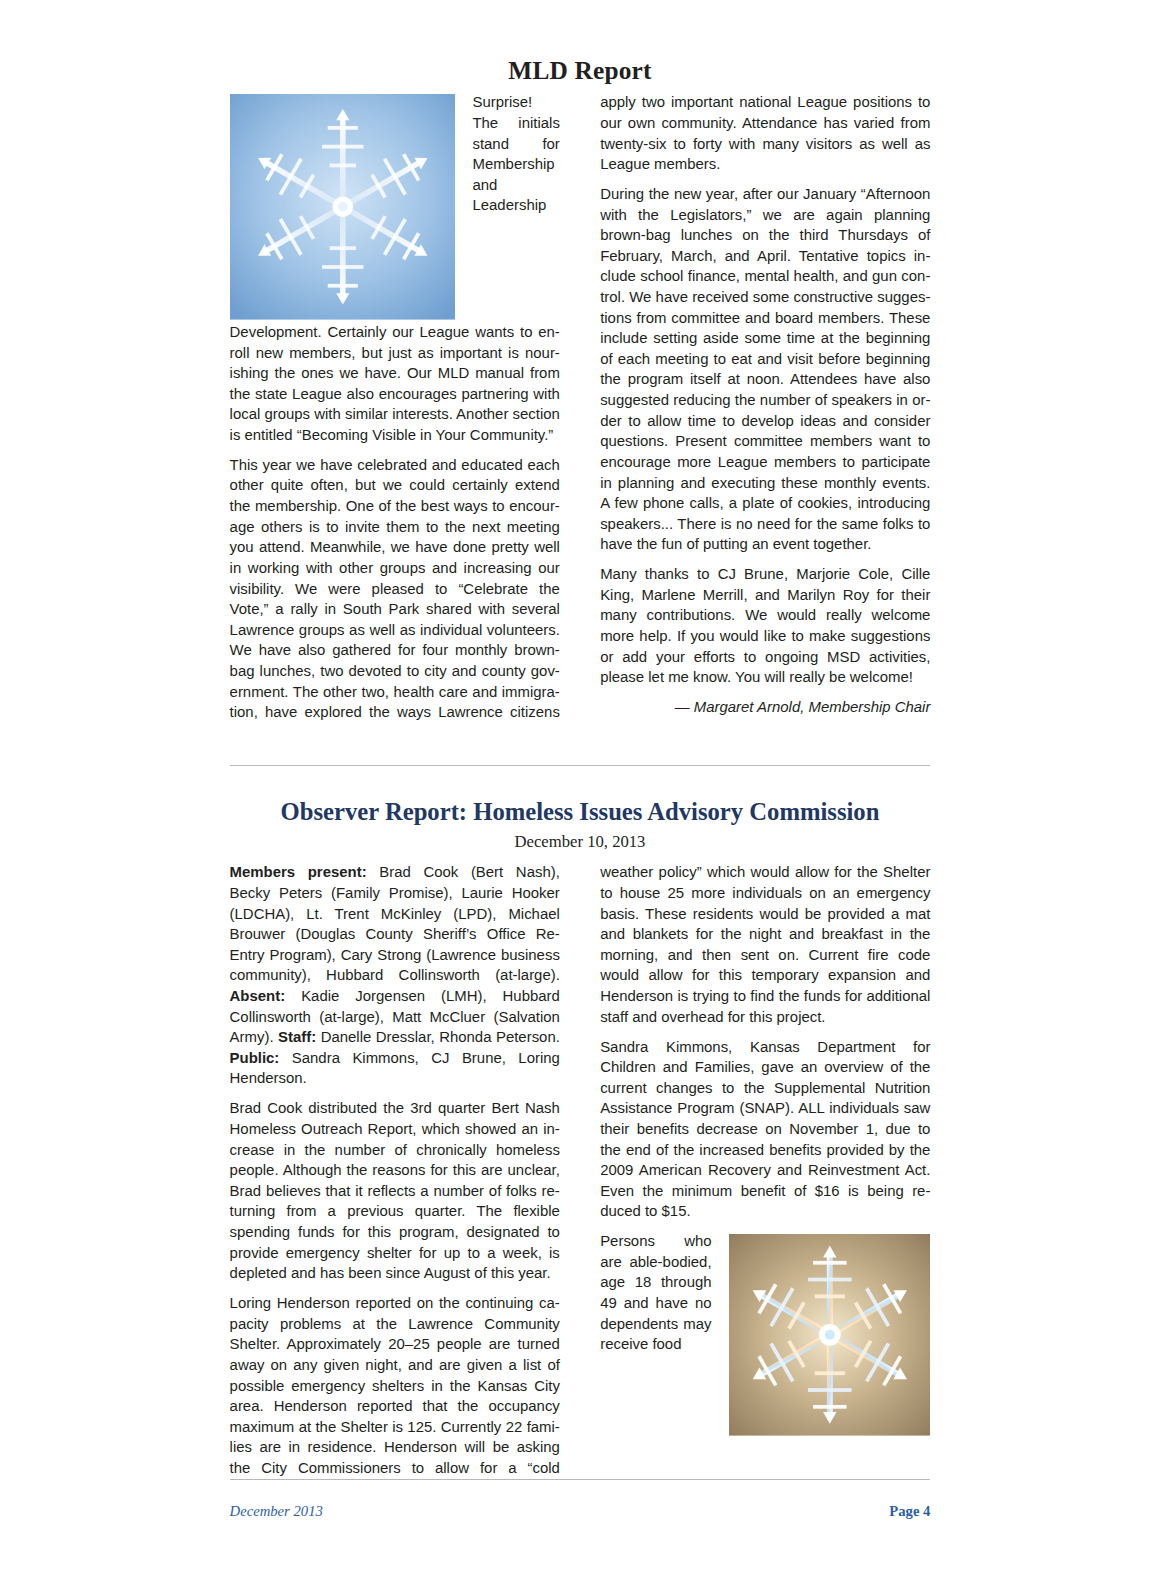MLD Report
Surprise! The initials stand for Membership and Leadership Development. Certainly our League wants to enroll new members, but just as important is nourishing the ones we have. Our MLD manual from the state League also encourages partnering with local groups with similar interests. Another section is entitled “Becoming Visible in Your Community.”
This year we have celebrated and educated each other quite often, but we could certainly extend the membership. One of the best ways to encourage others is to invite them to the next meeting you attend. Meanwhile, we have done pretty well in working with other groups and increasing our visibility. We were pleased to “Celebrate the Vote,” a rally in South Park shared with several Lawrence groups as well as individual volunteers. We have also gathered for four monthly brown-bag lunches, two devoted to city and county government. The other two, health care and immigration, have explored the ways Lawrence citizens apply two important national League positions to our own community. Attendance has varied from twenty-six to forty with many visitors as well as League members.
During the new year, after our January “Afternoon with the Legislators,” we are again planning brown-bag lunches on the third Thursdays of February, March, and April. Tentative topics include school finance, mental health, and gun control. We have received some constructive suggestions from committee and board members. These include setting aside some time at the beginning of each meeting to eat and visit before beginning the program itself at noon. Attendees have also suggested reducing the number of speakers in order to allow time to develop ideas and consider questions. Present committee members want to encourage more League members to participate in planning and executing these monthly events. A few phone calls, a plate of cookies, introducing speakers... There is no need for the same folks to have the fun of putting an event together.
Many thanks to CJ Brune, Marjorie Cole, Cille King, Marlene Merrill, and Marilyn Roy for their many contributions. We would really welcome more help. If you would like to make suggestions or add your efforts to ongoing MSD activities, please let me know. You will really be welcome!
— Margaret Arnold, Membership Chair
Observer Report: Homeless Issues Advisory Commission
December 10, 2013
Members present: Brad Cook (Bert Nash), Becky Peters (Family Promise), Laurie Hooker (LDCHA), Lt. Trent McKinley (LPD), Michael Brouwer (Douglas County Sheriff’s Office Re-Entry Program), Cary Strong (Lawrence business community), Hubbard Collinsworth (at-large). Absent: Kadie Jorgensen (LMH), Hubbard Collinsworth (at-large), Matt McCluer (Salvation Army). Staff: Danelle Dresslar, Rhonda Peterson. Public: Sandra Kimmons, CJ Brune, Loring Henderson.
Brad Cook distributed the 3rd quarter Bert Nash Homeless Outreach Report, which showed an increase in the number of chronically homeless people. Although the reasons for this are unclear, Brad believes that it reflects a number of folks returning from a previous quarter. The flexible spending funds for this program, designated to provide emergency shelter for up to a week, is depleted and has been since August of this year.
Loring Henderson reported on the continuing capacity problems at the Lawrence Community Shelter. Approximately 20–25 people are turned away on any given night, and are given a list of possible emergency shelters in the Kansas City area. Henderson reported that the occupancy maximum at the Shelter is 125. Currently 22 families are in residence. Henderson will be asking the City Commissioners to allow for a “cold weather policy” which would allow for the Shelter to house 25 more individuals on an emergency basis. These residents would be provided a mat and blankets for the night and breakfast in the morning, and then sent on. Current fire code would allow for this temporary expansion and Henderson is trying to find the funds for additional staff and overhead for this project.
Sandra Kimmons, Kansas Department for Children and Families, gave an overview of the current changes to the Supplemental Nutrition Assistance Program (SNAP). ALL individuals saw their benefits decrease on November 1, due to the end of the increased benefits provided by the 2009 American Recovery and Reinvestment Act. Even the minimum benefit of $16 is being reduced to $15.
Persons who are able-bodied, age 18 through 49 and have no dependents may receive food
December 2013
Page 4